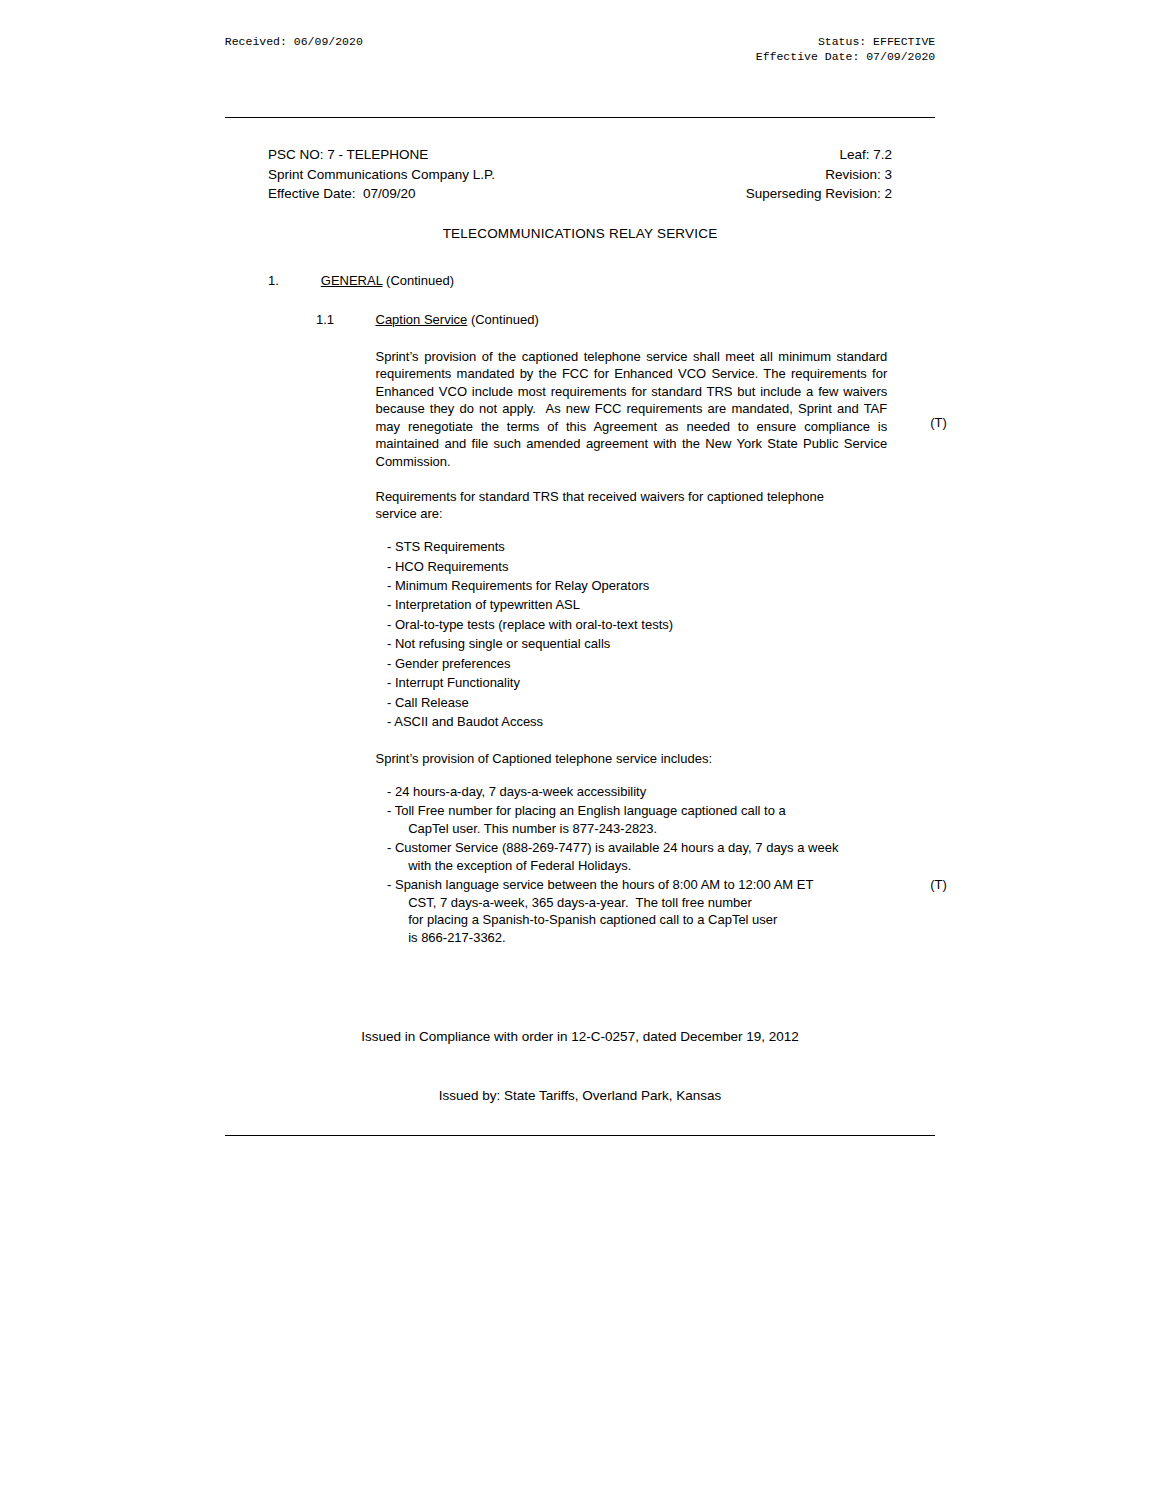Received: 06/09/2020
Status: EFFECTIVE
Effective Date: 07/09/2020
PSC NO: 7 - TELEPHONE
Sprint Communications Company L.P.
Effective Date: 07/09/20
Leaf: 7.2
Revision: 3
Superseding Revision: 2
TELECOMMUNICATIONS RELAY SERVICE
1.
GENERAL (Continued)
1.1
Caption Service (Continued)
(T) Sprint’s provision of the captioned telephone service shall meet all minimum standard requirements mandated by the FCC for Enhanced VCO Service. The requirements for Enhanced VCO include most requirements for standard TRS but include a few waivers because they do not apply. As new FCC requirements are mandated, Sprint and TAF may renegotiate the terms of this Agreement as needed to ensure compliance is maintained and file such amended agreement with the New York State Public Service Commission.
Requirements for standard TRS that received waivers for captioned telephone
service are:
STS Requirements
HCO Requirements
Minimum Requirements for Relay Operators
Interpretation of typewritten ASL
Oral-to-type tests (replace with oral-to-text tests)
Not refusing single or sequential calls
Gender preferences
Interrupt Functionality
Call Release
ASCII and Baudot Access
Sprint’s provision of Captioned telephone service includes:
24 hours-a-day, 7 days-a-week accessibility
Toll Free number for placing an English language captioned call to a CapTel user. This number is 877-243-2823.
Customer Service (888-269-7477) is available 24 hours a day, 7 days a week with the exception of Federal Holidays.
Spanish language service between the hours of 8:00 AM to 12:00 AM ET(T) CST, 7 days-a-week, 365 days-a-year. The toll free number for placing a Spanish-to-Spanish captioned call to a CapTel user is 866-217-3362.
Issued in Compliance with order in 12-C-0257, dated December 19, 2012
Issued by: State Tariffs, Overland Park, Kansas